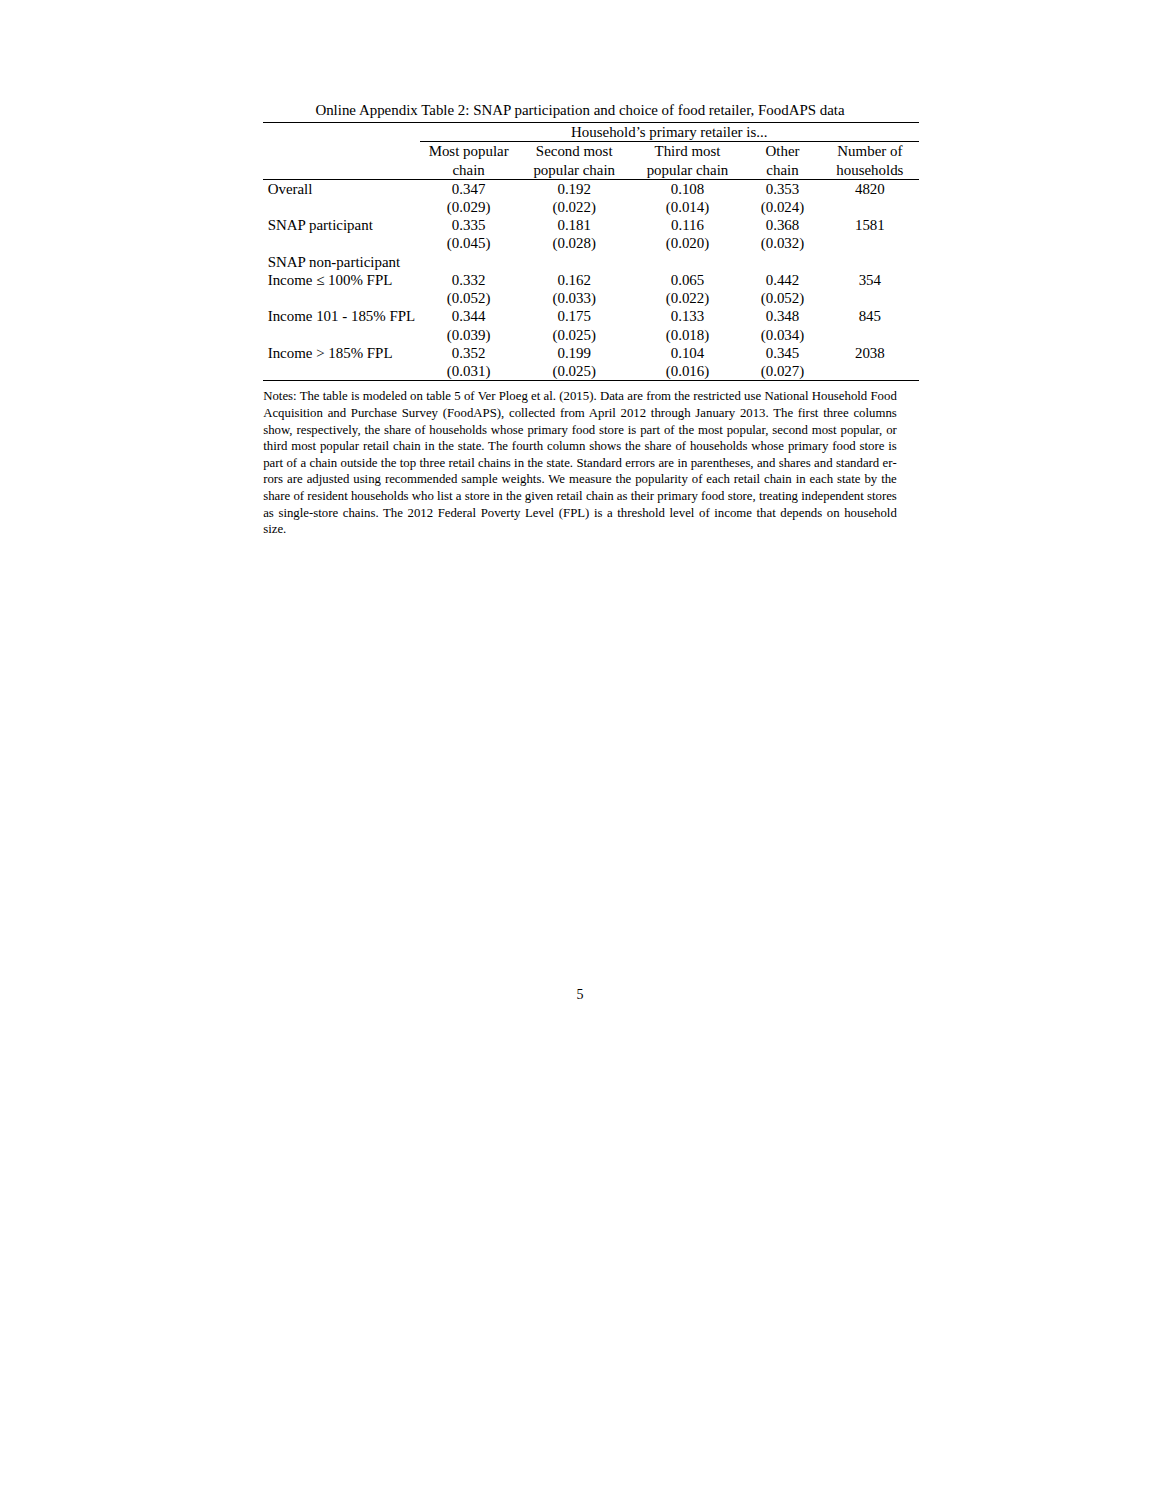Online Appendix Table 2: SNAP participation and choice of food retailer, FoodAPS data
| | Household’s primary retailer is... |
| | Most popular | Second most | Third most | Other | Number of |
| | chain | popular chain | popular chain | chain | households |
| Overall | 0.347 | 0.192 | 0.108 | 0.353 | 4820 |
| | (0.029) | (0.022) | (0.014) | (0.024) | |
| SNAP participant | 0.335 | 0.181 | 0.116 | 0.368 | 1581 |
| | (0.045) | (0.028) | (0.020) | (0.032) | |
| SNAP non-participant | | | | | |
| Income ≤ 100% FPL | 0.332 | 0.162 | 0.065 | 0.442 | 354 |
| | (0.052) | (0.033) | (0.022) | (0.052) | |
| Income 101 - 185% FPL | 0.344 | 0.175 | 0.133 | 0.348 | 845 |
| | (0.039) | (0.025) | (0.018) | (0.034) | |
| Income > 185% FPL | 0.352 | 0.199 | 0.104 | 0.345 | 2038 |
| | (0.031) | (0.025) | (0.016) | (0.027) | |
Notes: The table is modeled on table 5 of Ver Ploeg et al. (2015). Data are from the restricted use National Household Food Acquisition and Purchase Survey (FoodAPS), collected from April 2012 through January 2013. The first three columns show, respectively, the share of households whose primary food store is part of the most popular, second most popular, or third most popular retail chain in the state. The fourth column shows the share of households whose primary food store is part of a chain outside the top three retail chains in the state. Standard errors are in parentheses, and shares and standard errors are adjusted using recommended sample weights. We measure the popularity of each retail chain in each state by the share of resident households who list a store in the given retail chain as their primary food store, treating independent stores as single-store chains. The 2012 Federal Poverty Level (FPL) is a threshold level of income that depends on household size.
5